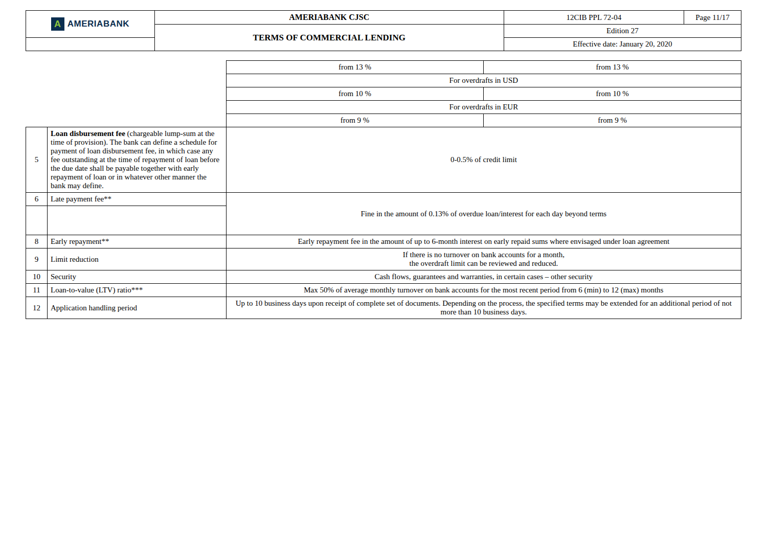| A AMERIA BANK | AMERIABANK CJSC | 12CIB PPL 72-04 | Page 11/17 |
| TERMS OF COMMERCIAL LENDING | Edition 27 |
| | Effective date: January 20, 2020 |
| | | from 13 % | from 13 % |
| | | For overdrafts in USD |
| | | from 10 % | from 10 % |
| | | For overdrafts in EUR |
| | | from 9 % | from 9 % |
| 5 | Loan disbursement fee (chargeable lump-sum at the time of provision). The bank can define a schedule for payment of loan disbursement fee, in which case any fee outstanding at the time of repayment of loan before the due date shall be payable together with early repayment of loan or in whatever other manner the bank may define. | 0-0.5% of credit limit |
| 6 | Late payment fee** | Fine in the amount of 0.13% of overdue loan/interest for each day beyond terms |
| 8 | Early repayment** | Early repayment fee in the amount of up to 6-month interest on early repaid sums where envisaged under loan agreement |
| 9 | Limit reduction | If there is no turnover on bank accounts for a month, the overdraft limit can be reviewed and reduced. |
| 10 | Security | Cash flows, guarantees and warranties, in certain cases – other security |
| 11 | Loan-to-value (LTV) ratio*** | Max 50% of average monthly turnover on bank accounts for the most recent period from 6 (min) to 12 (max) months |
| 12 | Application handling period | Up to 10 business days upon receipt of complete set of documents. Depending on the process, the specified terms may be extended for an additional period of not more than 10 business days. |